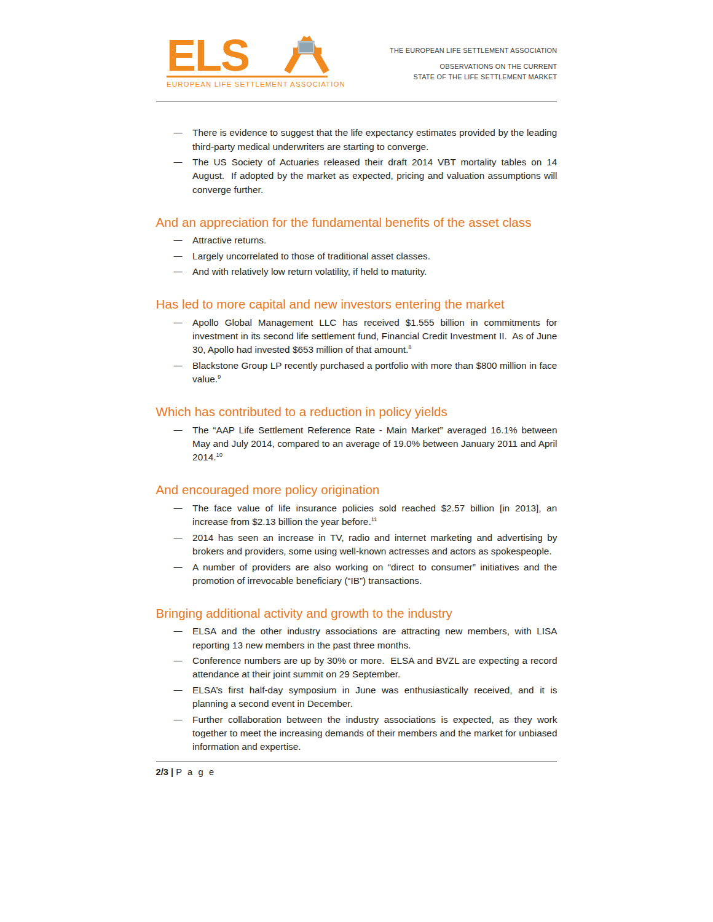ELS EUROPEAN LIFE SETTLEMENT ASSOCIATION
THE EUROPEAN LIFE SETTLEMENT ASSOCIATION
OBSERVATIONS ON THE CURRENT
STATE OF THE LIFE SETTLEMENT MARKET
There is evidence to suggest that the life expectancy estimates provided by the leading third-party medical underwriters are starting to converge.
The US Society of Actuaries released their draft 2014 VBT mortality tables on 14 August. If adopted by the market as expected, pricing and valuation assumptions will converge further.
And an appreciation for the fundamental benefits of the asset class
Attractive returns.
Largely uncorrelated to those of traditional asset classes.
And with relatively low return volatility, if held to maturity.
Has led to more capital and new investors entering the market
Apollo Global Management LLC has received $1.555 billion in commitments for investment in its second life settlement fund, Financial Credit Investment II. As of June 30, Apollo had invested $653 million of that amount.8
Blackstone Group LP recently purchased a portfolio with more than $800 million in face value.9
Which has contributed to a reduction in policy yields
The “AAP Life Settlement Reference Rate - Main Market” averaged 16.1% between May and July 2014, compared to an average of 19.0% between January 2011 and April 2014.10
And encouraged more policy origination
The face value of life insurance policies sold reached $2.57 billion [in 2013], an increase from $2.13 billion the year before.11
2014 has seen an increase in TV, radio and internet marketing and advertising by brokers and providers, some using well-known actresses and actors as spokespeople.
A number of providers are also working on “direct to consumer” initiatives and the promotion of irrevocable beneficiary (“IB”) transactions.
Bringing additional activity and growth to the industry
ELSA and the other industry associations are attracting new members, with LISA reporting 13 new members in the past three months.
Conference numbers are up by 30% or more. ELSA and BVZL are expecting a record attendance at their joint summit on 29 September.
ELSA’s first half-day symposium in June was enthusiastically received, and it is planning a second event in December.
Further collaboration between the industry associations is expected, as they work together to meet the increasing demands of their members and the market for unbiased information and expertise.
2/3 | P a g e